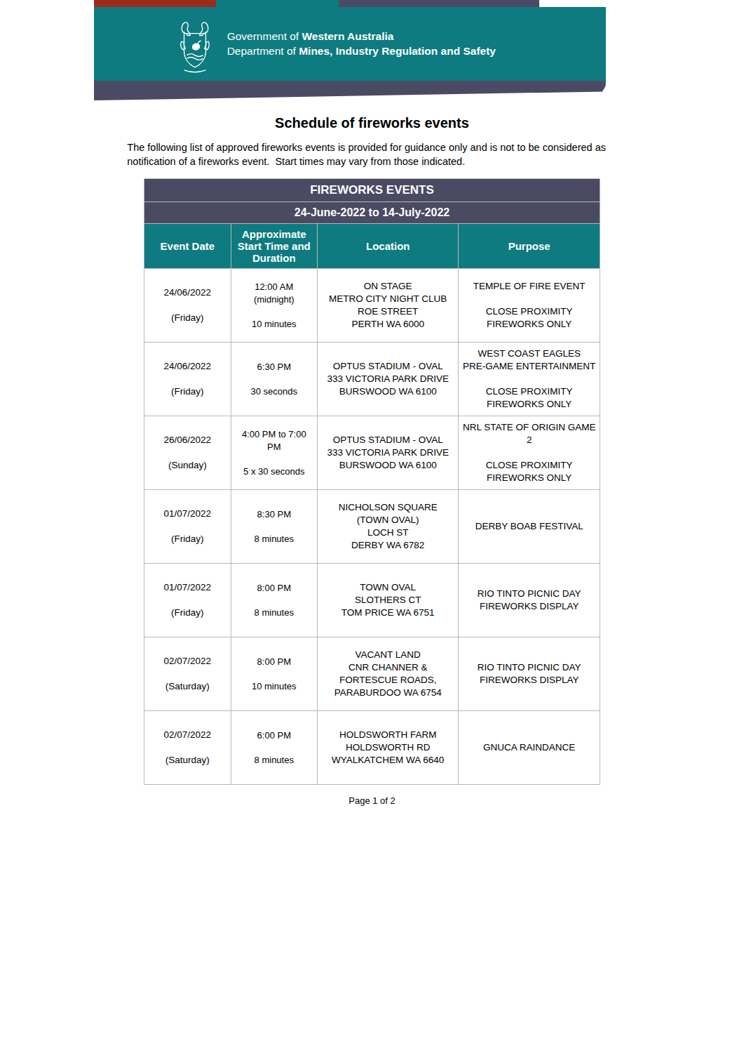Government of Western Australia
Department of Mines, Industry Regulation and Safety
Schedule of fireworks events
The following list of approved fireworks events is provided for guidance only and is not to be considered as notification of a fireworks event. Start times may vary from those indicated.
| FIREWORKS EVENTS |
| --- |
| 24-June-2022 to 14-July-2022 |
| Event Date | Approximate Start Time and Duration | Location | Purpose |
| 24/06/2022 (Friday) | 12:00 AM (midnight) 10 minutes | ON STAGE METRO CITY NIGHT CLUB ROE STREET PERTH WA 6000 | TEMPLE OF FIRE EVENT CLOSE PROXIMITY FIREWORKS ONLY |
| 24/06/2022 (Friday) | 6:30 PM 30 seconds | OPTUS STADIUM - OVAL 333 VICTORIA PARK DRIVE BURSWOOD WA 6100 | WEST COAST EAGLES PRE-GAME ENTERTAINMENT CLOSE PROXIMITY FIREWORKS ONLY |
| 26/06/2022 (Sunday) | 4:00 PM to 7:00 PM 5 x 30 seconds | OPTUS STADIUM - OVAL 333 VICTORIA PARK DRIVE BURSWOOD WA 6100 | NRL STATE OF ORIGIN GAME 2 CLOSE PROXIMITY FIREWORKS ONLY |
| 01/07/2022 (Friday) | 8:30 PM 8 minutes | NICHOLSON SQUARE (TOWN OVAL) LOCH ST DERBY WA 6782 | DERBY BOAB FESTIVAL |
| 01/07/2022 (Friday) | 8:00 PM 8 minutes | TOWN OVAL SLOTHERS CT TOM PRICE WA 6751 | RIO TINTO PICNIC DAY FIREWORKS DISPLAY |
| 02/07/2022 (Saturday) | 8:00 PM 10 minutes | VACANT LAND CNR CHANNER & FORTESCUE ROADS, PARABURDOO WA 6754 | RIO TINTO PICNIC DAY FIREWORKS DISPLAY |
| 02/07/2022 (Saturday) | 6:00 PM 8 minutes | HOLDSWORTH FARM HOLDSWORTH RD WYALKATCHEM WA 6640 | GNUCA RAINDANCE |
Page 1 of 2